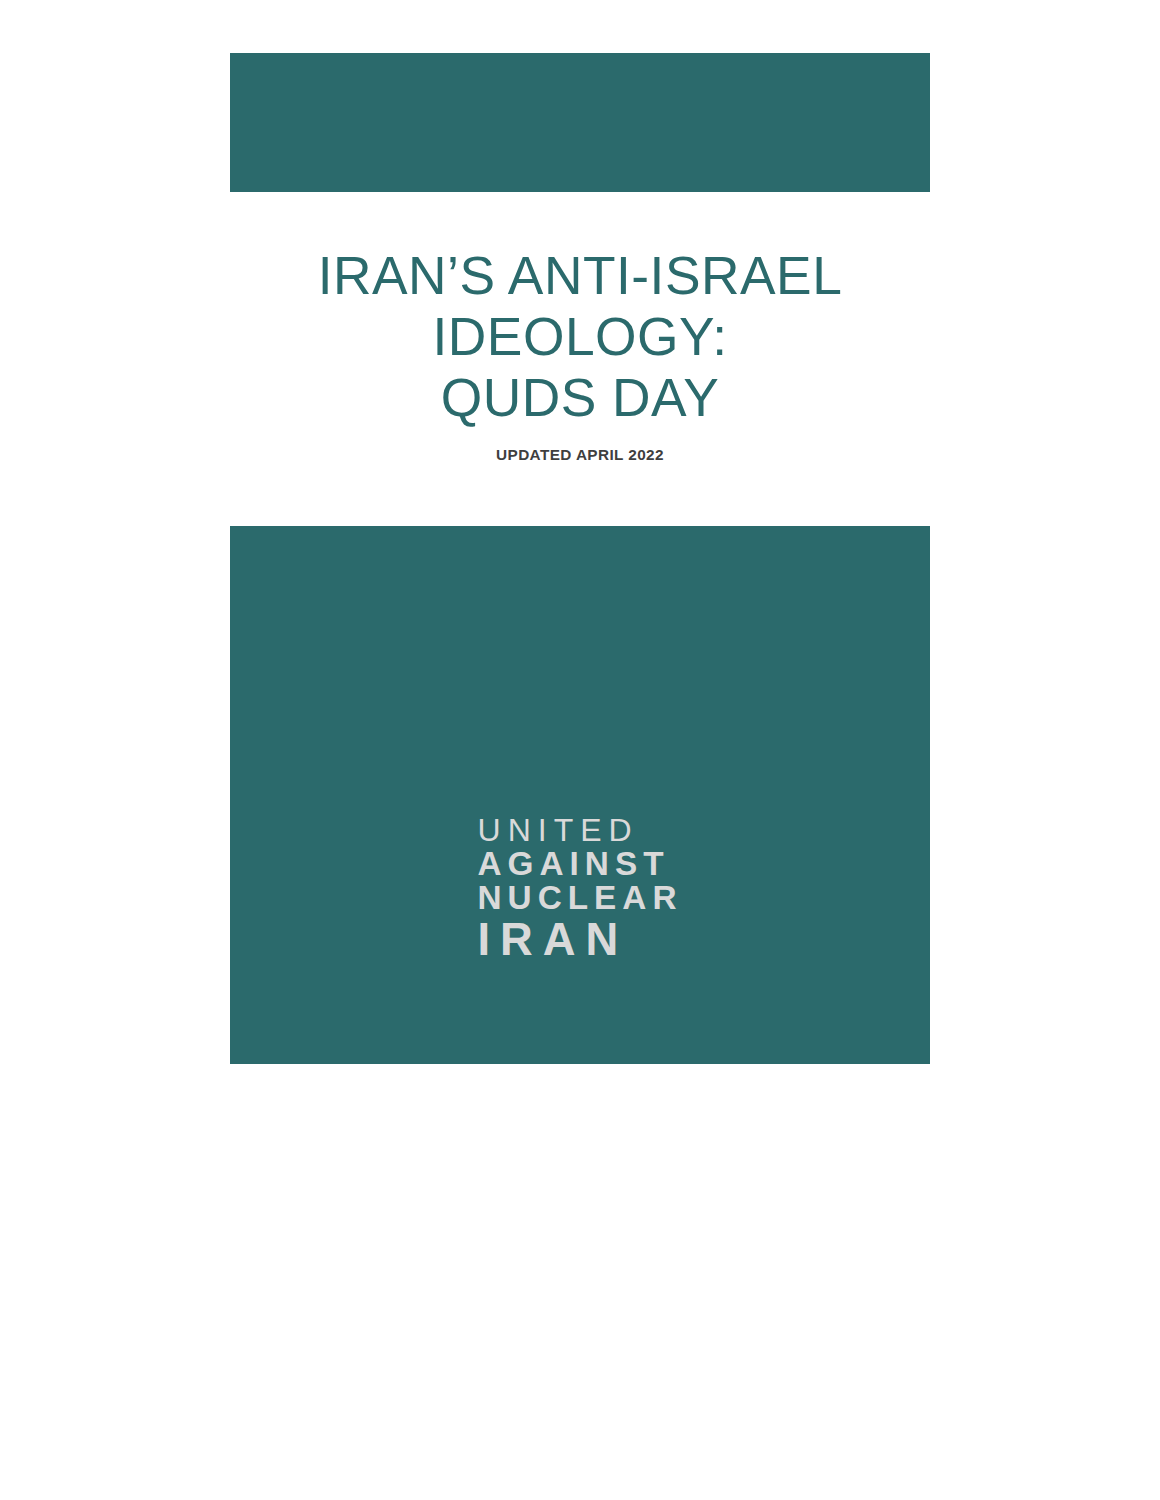IRAN’S ANTI-ISRAEL IDEOLOGY:
QUDS DAY
UPDATED APRIL 2022
UNITED
AGAINST
NUCLEAR
IRAN